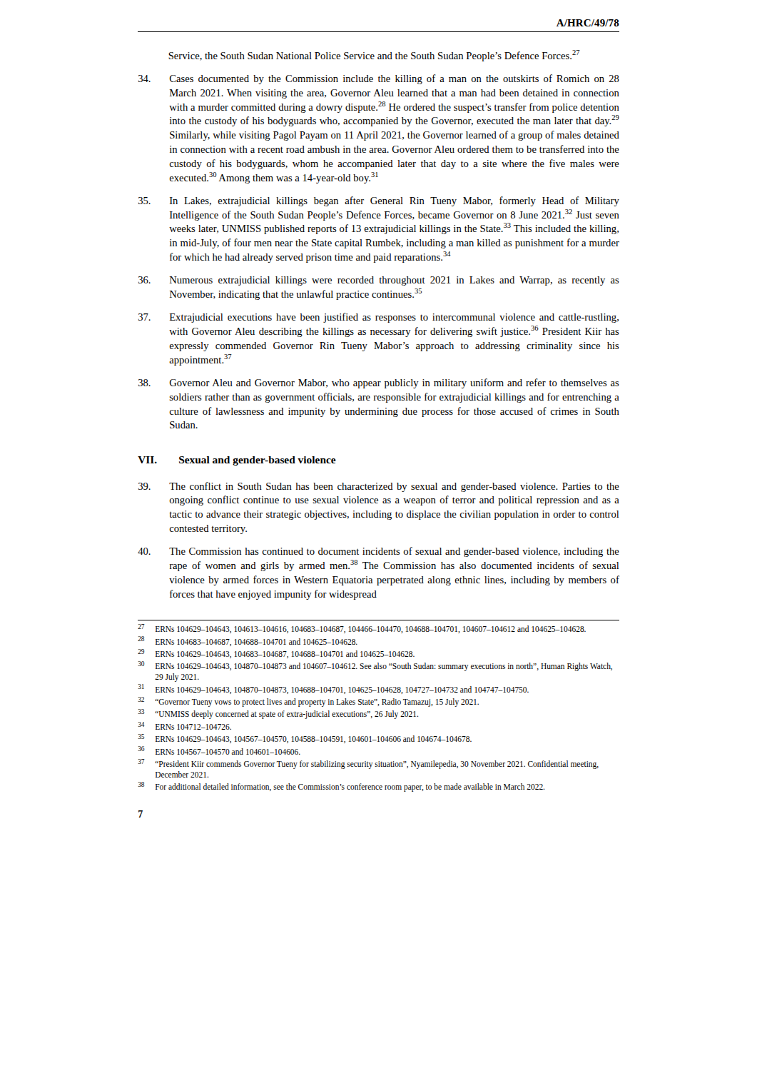A/HRC/49/78
Service, the South Sudan National Police Service and the South Sudan People’s Defence Forces.27
34. Cases documented by the Commission include the killing of a man on the outskirts of Romich on 28 March 2021. When visiting the area, Governor Aleu learned that a man had been detained in connection with a murder committed during a dowry dispute.28 He ordered the suspect’s transfer from police detention into the custody of his bodyguards who, accompanied by the Governor, executed the man later that day.29 Similarly, while visiting Pagol Payam on 11 April 2021, the Governor learned of a group of males detained in connection with a recent road ambush in the area. Governor Aleu ordered them to be transferred into the custody of his bodyguards, whom he accompanied later that day to a site where the five males were executed.30 Among them was a 14-year-old boy.31
35. In Lakes, extrajudicial killings began after General Rin Tueny Mabor, formerly Head of Military Intelligence of the South Sudan People’s Defence Forces, became Governor on 8 June 2021.32 Just seven weeks later, UNMISS published reports of 13 extrajudicial killings in the State.33 This included the killing, in mid-July, of four men near the State capital Rumbek, including a man killed as punishment for a murder for which he had already served prison time and paid reparations.34
36. Numerous extrajudicial killings were recorded throughout 2021 in Lakes and Warrap, as recently as November, indicating that the unlawful practice continues.35
37. Extrajudicial executions have been justified as responses to intercommunal violence and cattle-rustling, with Governor Aleu describing the killings as necessary for delivering swift justice.36 President Kiir has expressly commended Governor Rin Tueny Mabor’s approach to addressing criminality since his appointment.37
38. Governor Aleu and Governor Mabor, who appear publicly in military uniform and refer to themselves as soldiers rather than as government officials, are responsible for extrajudicial killings and for entrenching a culture of lawlessness and impunity by undermining due process for those accused of crimes in South Sudan.
VII. Sexual and gender-based violence
39. The conflict in South Sudan has been characterized by sexual and gender-based violence. Parties to the ongoing conflict continue to use sexual violence as a weapon of terror and political repression and as a tactic to advance their strategic objectives, including to displace the civilian population in order to control contested territory.
40. The Commission has continued to document incidents of sexual and gender-based violence, including the rape of women and girls by armed men.38 The Commission has also documented incidents of sexual violence by armed forces in Western Equatoria perpetrated along ethnic lines, including by members of forces that have enjoyed impunity for widespread
ERNs 104629–104643, 104613–104616, 104683–104687, 104466–104470, 104688–104701, 104607–104612 and 104625–104628.
ERNs 104683–104687, 104688–104701 and 104625–104628.
ERNs 104629–104643, 104683–104687, 104688–104701 and 104625–104628.
ERNs 104629–104643, 104870–104873 and 104607–104612. See also “South Sudan: summary executions in north”, Human Rights Watch, 29 July 2021.
ERNs 104629–104643, 104870–104873, 104688–104701, 104625–104628, 104727–104732 and 104747–104750.
“Governor Tueny vows to protect lives and property in Lakes State”, Radio Tamazuj, 15 July 2021.
“UNMISS deeply concerned at spate of extra-judicial executions”, 26 July 2021.
ERNs 104712–104726.
ERNs 104629–104643, 104567–104570, 104588–104591, 104601–104606 and 104674–104678.
ERNs 104567–104570 and 104601–104606.
“President Kiir commends Governor Tueny for stabilizing security situation”, Nyamilepedia, 30 November 2021. Confidential meeting, December 2021.
For additional detailed information, see the Commission’s conference room paper, to be made available in March 2022.
7